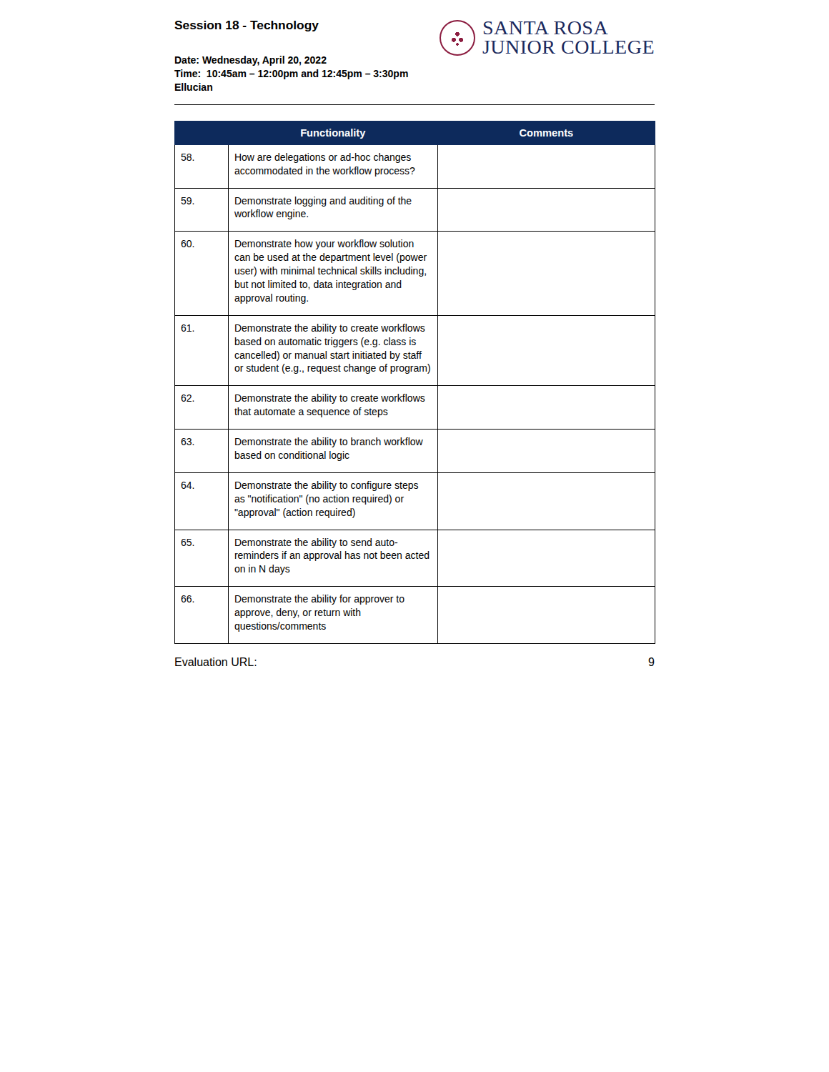Session 18 - Technology
Date: Wednesday, April 20, 2022
Time: 10:45am – 12:00pm and 12:45pm – 3:30pm
Ellucian
SANTA ROSA JUNIOR COLLEGE
| | Functionality | Comments |
| --- | --- | --- |
| 58. | How are delegations or ad-hoc changes accommodated in the workflow process? | |
| 59. | Demonstrate logging and auditing of the workflow engine. | |
| 60. | Demonstrate how your workflow solution can be used at the department level (power user) with minimal technical skills including, but not limited to, data integration and approval routing. | |
| 61. | Demonstrate the ability to create workflows based on automatic triggers (e.g. class is cancelled) or manual start initiated by staff or student (e.g., request change of program) | |
| 62. | Demonstrate the ability to create workflows that automate a sequence of steps | |
| 63. | Demonstrate the ability to branch workflow based on conditional logic | |
| 64. | Demonstrate the ability to configure steps as "notification" (no action required) or "approval" (action required) | |
| 65. | Demonstrate the ability to send auto-reminders if an approval has not been acted on in N days | |
| 66. | Demonstrate the ability for approver to approve, deny, or return with questions/comments | |
Evaluation URL:
9